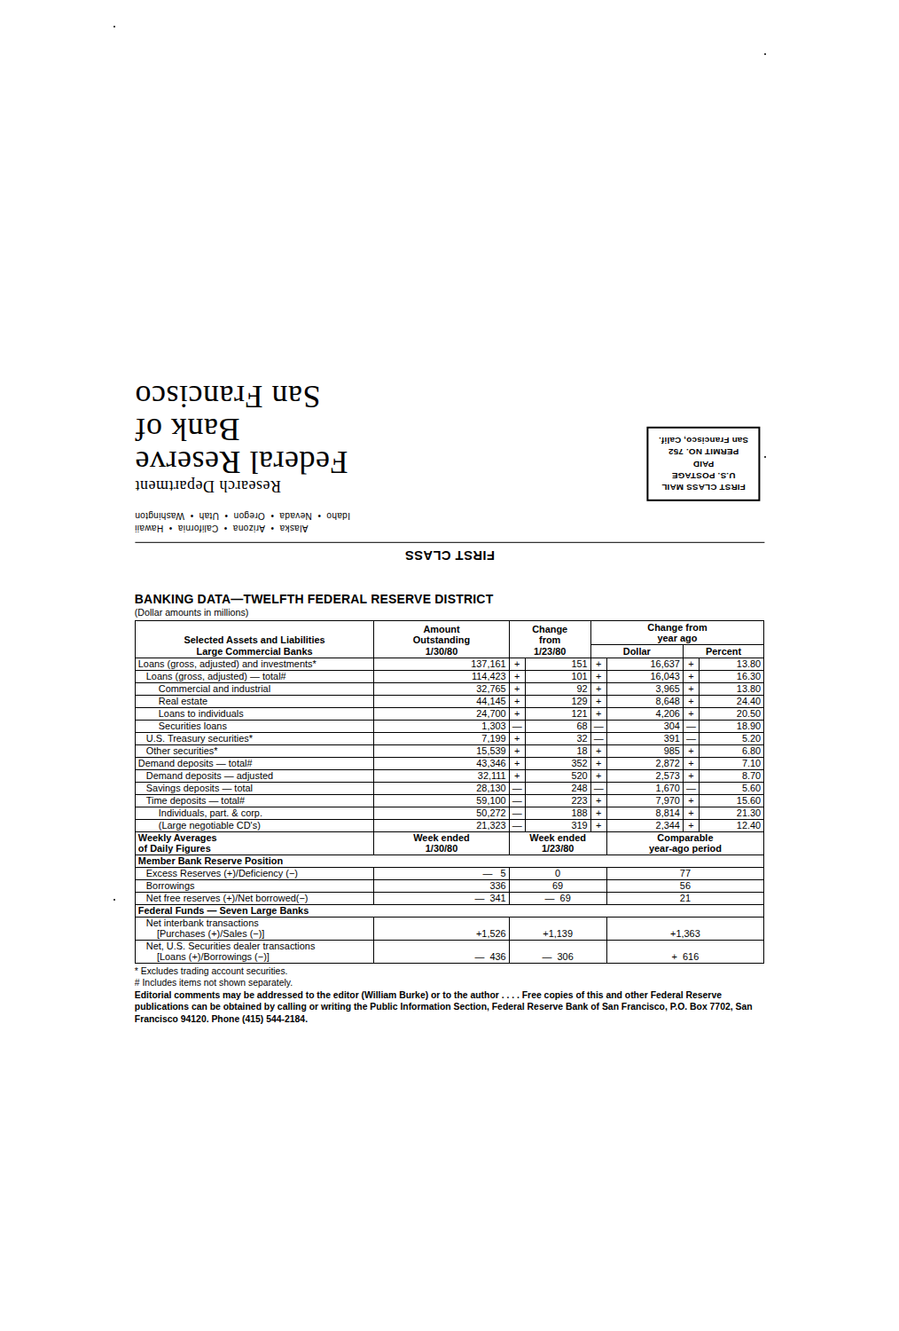FIRST CLASS
Alaska • Arizona • California • Hawaii
Idaho • Nevada • Oregon • Utah • Washington
Research Department
Federal Reserve
Bank of
San Francisco
FIRST CLASS MAIL
U.S. POSTAGE
PAID
PERMIT NO. 752
San Francisco, Calif.
BANKING DATA—TWELFTH FEDERAL RESERVE DISTRICT
(Dollar amounts in millions)
| Selected Assets and Liabilities Large Commercial Banks | Amount Outstanding 1/30/80 | Change from 1/23/80 | Change from year ago |
| --- | --- | --- | --- |
| Dollar | Percent |
| Loans (gross, adjusted) and investments* | 137,161 | + | 151 | + | 16,637 | + | 13.80 |
| Loans (gross, adjusted) — total# | 114,423 | + | 101 | + | 16,043 | + | 16.30 |
| Commercial and industrial | 32,765 | + | 92 | + | 3,965 | + | 13.80 |
| Real estate | 44,145 | + | 129 | + | 8,648 | + | 24.40 |
| Loans to individuals | 24,700 | + | 121 | + | 4,206 | + | 20.50 |
| Securities loans | 1,303 | — | 68 | — | 304 | — | 18.90 |
| U.S. Treasury securities* | 7,199 | + | 32 | — | 391 | — | 5.20 |
| Other securities* | 15,539 | + | 18 | + | 985 | + | 6.80 |
| Demand deposits — total# | 43,346 | + | 352 | + | 2,872 | + | 7.10 |
| Demand deposits — adjusted | 32,111 | + | 520 | + | 2,573 | + | 8.70 |
| Savings deposits — total | 28,130 | — | 248 | — | 1,670 | — | 5.60 |
| Time deposits — total# | 59,100 | — | 223 | + | 7,970 | + | 15.60 |
| Individuals, part. & corp. | 50,272 | — | 188 | + | 8,814 | + | 21.30 |
| (Large negotiable CD's) | 21,323 | — | 319 | + | 2,344 | + | 12.40 |
| Weekly Averages of Daily Figures | Week ended 1/30/80 | Week ended 1/23/80 | Comparable year-ago period |
| Member Bank Reserve Position |
| Excess Reserves (+)/Deficiency (−) | — 5 | 0 | 77 |
| Borrowings | 336 | 69 | 56 |
| Net free reserves (+)/Net borrowed(−) | — 341 | — 69 | 21 |
| Federal Funds — Seven Large Banks |
| Net interbank transactions [Purchases (+)/Sales (−)] | +1,526 | +1,139 | +1,363 |
| Net, U.S. Securities dealer transactions [Loans (+)/Borrowings (−)] | — 436 | — 306 | + 616 |
* Excludes trading account securities.
# Includes items not shown separately.
Editorial comments may be addressed to the editor (William Burke) or to the author . . . . Free copies of this and other Federal Reserve publications can be obtained by calling or writing the Public Information Section, Federal Reserve Bank of San Francisco, P.O. Box 7702, San Francisco 94120. Phone (415) 544-2184.